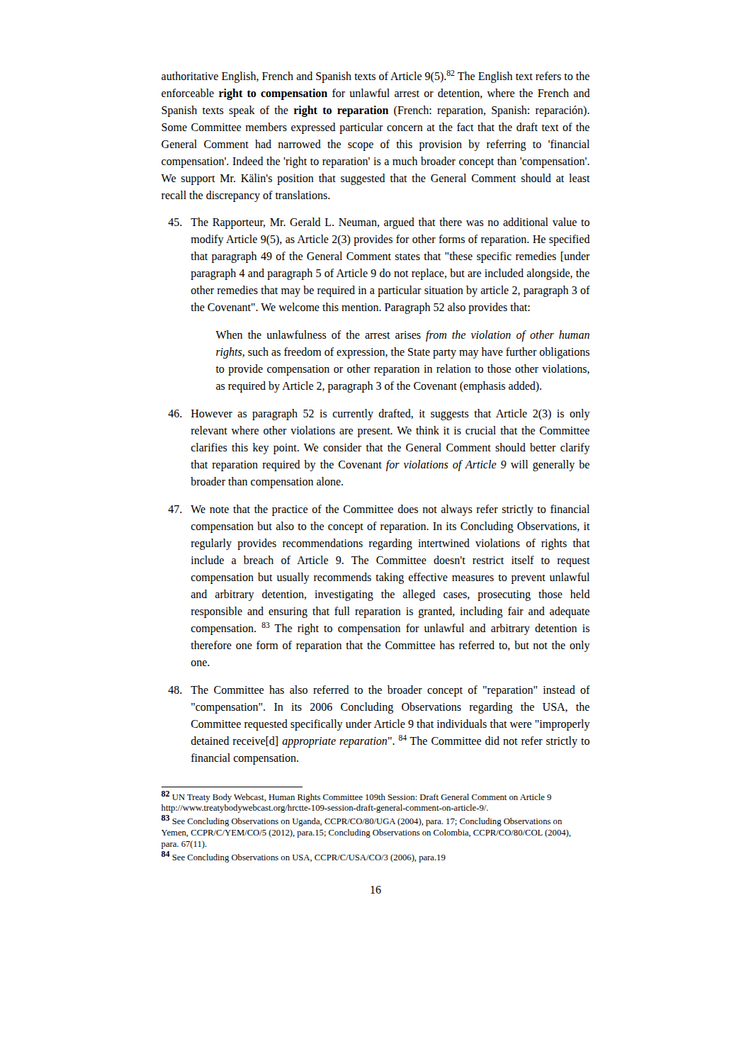authoritative English, French and Spanish texts of Article 9(5).82 The English text refers to the enforceable right to compensation for unlawful arrest or detention, where the French and Spanish texts speak of the right to reparation (French: reparation, Spanish: reparación). Some Committee members expressed particular concern at the fact that the draft text of the General Comment had narrowed the scope of this provision by referring to 'financial compensation'. Indeed the 'right to reparation' is a much broader concept than 'compensation'. We support Mr. Kälin's position that suggested that the General Comment should at least recall the discrepancy of translations.
The Rapporteur, Mr. Gerald L. Neuman, argued that there was no additional value to modify Article 9(5), as Article 2(3) provides for other forms of reparation. He specified that paragraph 49 of the General Comment states that "these specific remedies [under paragraph 4 and paragraph 5 of Article 9 do not replace, but are included alongside, the other remedies that may be required in a particular situation by article 2, paragraph 3 of the Covenant". We welcome this mention. Paragraph 52 also provides that:
When the unlawfulness of the arrest arises from the violation of other human rights, such as freedom of expression, the State party may have further obligations to provide compensation or other reparation in relation to those other violations, as required by Article 2, paragraph 3 of the Covenant (emphasis added).
However as paragraph 52 is currently drafted, it suggests that Article 2(3) is only relevant where other violations are present. We think it is crucial that the Committee clarifies this key point. We consider that the General Comment should better clarify that reparation required by the Covenant for violations of Article 9 will generally be broader than compensation alone.
We note that the practice of the Committee does not always refer strictly to financial compensation but also to the concept of reparation. In its Concluding Observations, it regularly provides recommendations regarding intertwined violations of rights that include a breach of Article 9. The Committee doesn't restrict itself to request compensation but usually recommends taking effective measures to prevent unlawful and arbitrary detention, investigating the alleged cases, prosecuting those held responsible and ensuring that full reparation is granted, including fair and adequate compensation. 83 The right to compensation for unlawful and arbitrary detention is therefore one form of reparation that the Committee has referred to, but not the only one.
The Committee has also referred to the broader concept of "reparation" instead of "compensation". In its 2006 Concluding Observations regarding the USA, the Committee requested specifically under Article 9 that individuals that were "improperly detained receive[d] appropriate reparation". 84 The Committee did not refer strictly to financial compensation.
82 UN Treaty Body Webcast, Human Rights Committee 109th Session: Draft General Comment on Article 9 http://www.treatybodywebcast.org/hrctte-109-session-draft-general-comment-on-article-9/.
83 See Concluding Observations on Uganda, CCPR/CO/80/UGA (2004), para. 17; Concluding Observations on Yemen, CCPR/C/YEM/CO/5 (2012), para.15; Concluding Observations on Colombia, CCPR/CO/80/COL (2004), para. 67(11).
84 See Concluding Observations on USA, CCPR/C/USA/CO/3 (2006), para.19
16